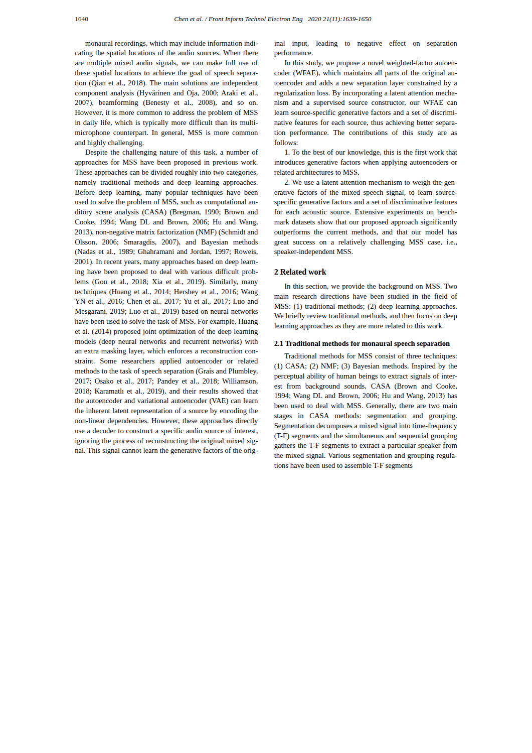1640 Chen et al. / Front Inform Technol Electron Eng 2020 21(11):1639-1650
monaural recordings, which may include information indicating the spatial locations of the audio sources. When there are multiple mixed audio signals, we can make full use of these spatial locations to achieve the goal of speech separation (Qian et al., 2018). The main solutions are independent component analysis (Hyvärinen and Oja, 2000; Araki et al., 2007), beamforming (Benesty et al., 2008), and so on. However, it is more common to address the problem of MSS in daily life, which is typically more difficult than its multi-microphone counterpart. In general, MSS is more common and highly challenging.
Despite the challenging nature of this task, a number of approaches for MSS have been proposed in previous work. These approaches can be divided roughly into two categories, namely traditional methods and deep learning approaches. Before deep learning, many popular techniques have been used to solve the problem of MSS, such as computational auditory scene analysis (CASA) (Bregman, 1990; Brown and Cooke, 1994; Wang DL and Brown, 2006; Hu and Wang, 2013), non-negative matrix factorization (NMF) (Schmidt and Olsson, 2006; Smaragdis, 2007), and Bayesian methods (Nadas et al., 1989; Ghahramani and Jordan, 1997; Roweis, 2001). In recent years, many approaches based on deep learning have been proposed to deal with various difficult problems (Gou et al., 2018; Xia et al., 2019). Similarly, many techniques (Huang et al., 2014; Hershey et al., 2016; Wang YN et al., 2016; Chen et al., 2017; Yu et al., 2017; Luo and Mesgarani, 2019; Luo et al., 2019) based on neural networks have been used to solve the task of MSS. For example, Huang et al. (2014) proposed joint optimization of the deep learning models (deep neural networks and recurrent networks) with an extra masking layer, which enforces a reconstruction constraint. Some researchers applied autoencoder or related methods to the task of speech separation (Grais and Plumbley, 2017; Osako et al., 2017; Pandey et al., 2018; Williamson, 2018; Karamatlı et al., 2019), and their results showed that the autoencoder and variational autoencoder (VAE) can learn the inherent latent representation of a source by encoding the non-linear dependencies. However, these approaches directly use a decoder to construct a specific audio source of interest, ignoring the process of reconstructing the original mixed signal. This signal cannot learn the generative factors of the original input, leading to negative effect on separation performance.
In this study, we propose a novel weighted-factor autoencoder (WFAE), which maintains all parts of the original autoencoder and adds a new separation layer constrained by a regularization loss. By incorporating a latent attention mechanism and a supervised source constructor, our WFAE can learn source-specific generative factors and a set of discriminative features for each source, thus achieving better separation performance. The contributions of this study are as follows:
1. To the best of our knowledge, this is the first work that introduces generative factors when applying autoencoders or related architectures to MSS.
2. We use a latent attention mechanism to weigh the generative factors of the mixed speech signal, to learn source-specific generative factors and a set of discriminative features for each acoustic source. Extensive experiments on benchmark datasets show that our proposed approach significantly outperforms the current methods, and that our model has great success on a relatively challenging MSS case, i.e., speaker-independent MSS.
2 Related work
In this section, we provide the background on MSS. Two main research directions have been studied in the field of MSS: (1) traditional methods; (2) deep learning approaches. We briefly review traditional methods, and then focus on deep learning approaches as they are more related to this work.
2.1 Traditional methods for monaural speech separation
Traditional methods for MSS consist of three techniques: (1) CASA; (2) NMF; (3) Bayesian methods. Inspired by the perceptual ability of human beings to extract signals of interest from background sounds, CASA (Brown and Cooke, 1994; Wang DL and Brown, 2006; Hu and Wang, 2013) has been used to deal with MSS. Generally, there are two main stages in CASA methods: segmentation and grouping. Segmentation decomposes a mixed signal into time-frequency (T-F) segments and the simultaneous and sequential grouping gathers the T-F segments to extract a particular speaker from the mixed signal. Various segmentation and grouping regulations have been used to assemble T-F segments